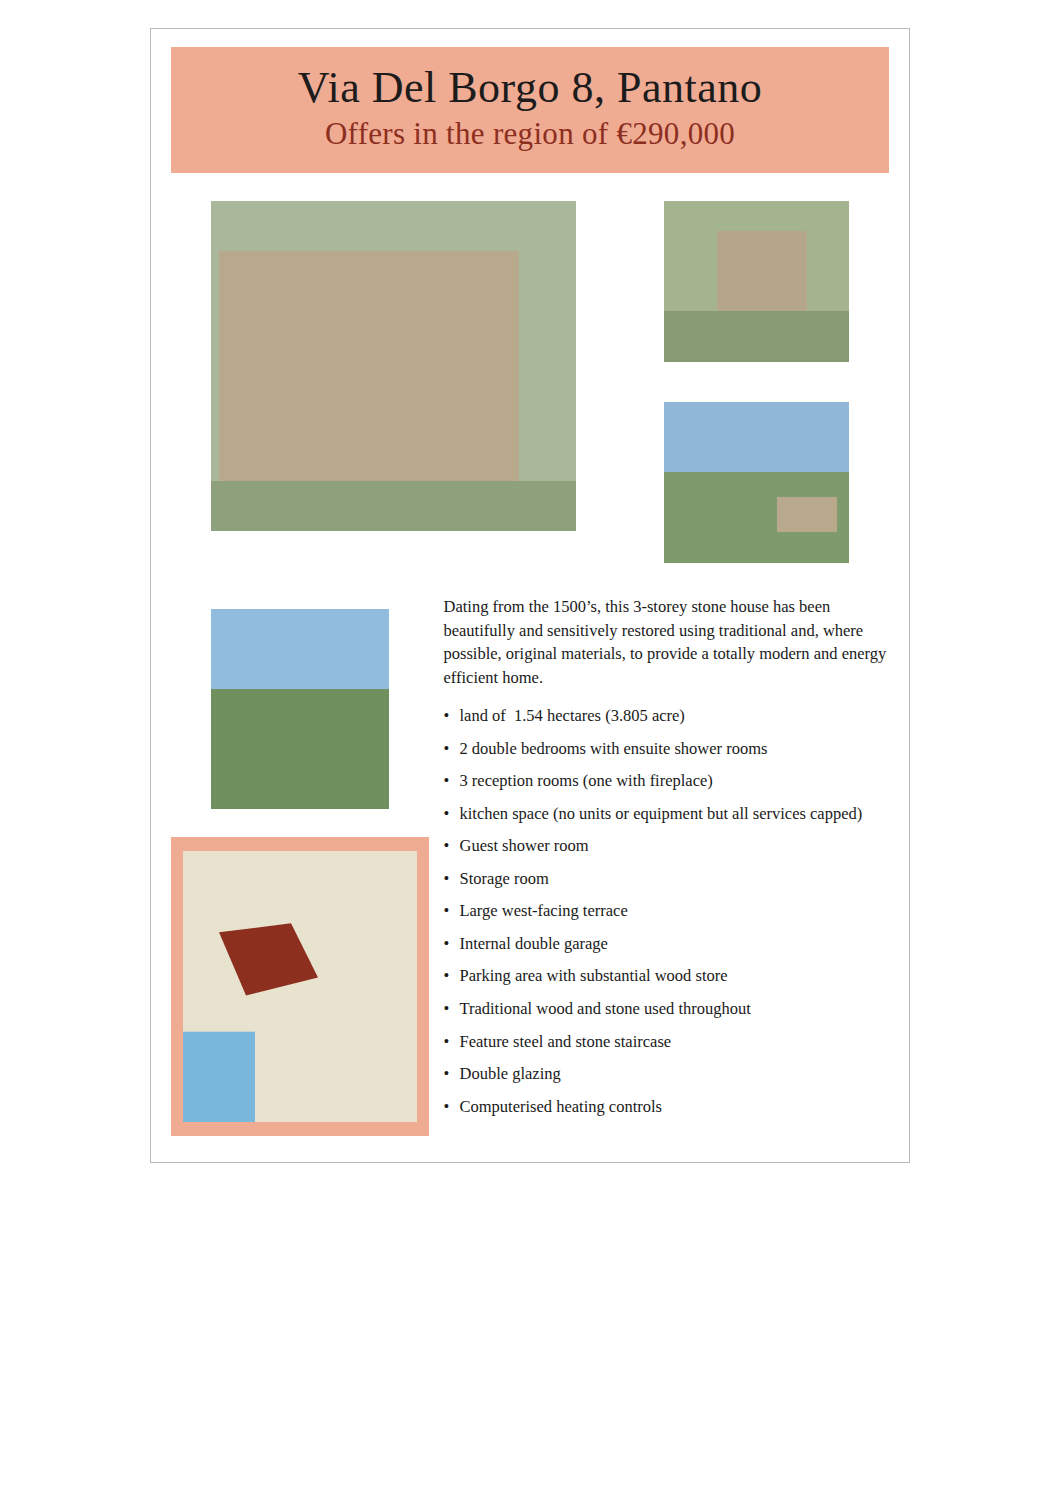Via Del Borgo 8, Pantano
Offers in the region of €290,000
Dating from the 1500’s, this 3-storey stone house has been beautifully and sensitively restored using traditional and, where possible, original materials, to provide a totally modern and energy efficient home.
Key features
land of 1.54 hectares (3.805 acre)
2 double bedrooms with ensuite shower rooms
3 reception rooms (one with fireplace)
kitchen space (no units or equipment but all services capped)
Guest shower room
Storage room
Large west-facing terrace
Internal double garage
Parking area with substantial wood store
Traditional wood and stone used throughout
Feature steel and stone staircase
Double glazing
Computerised heating controls